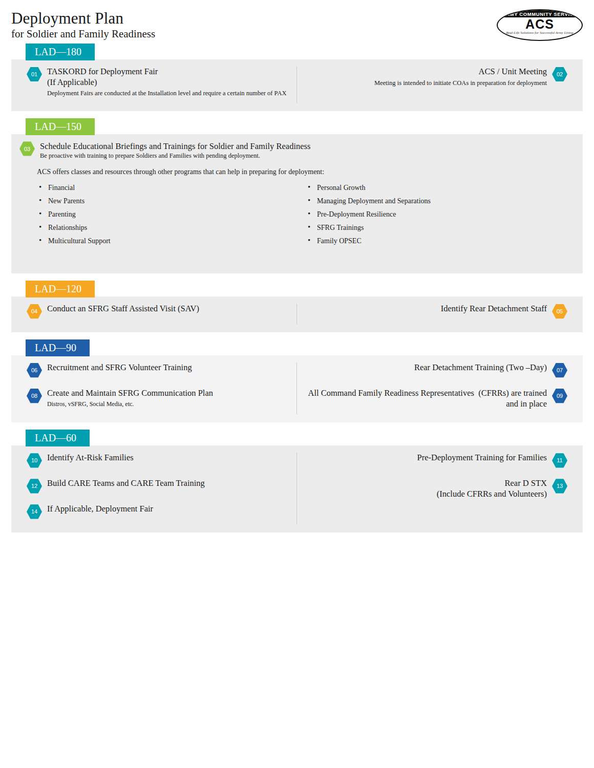Deployment Plan
for Soldier and Family Readiness
ARMY COMMUNITY SERVICE
ACS
Real-Life Solutions for Successful Army Living
LAD—180
01
TASKORD for Deployment Fair
(If Applicable)
Deployment Fairs are conducted at the Installation level and require a certain number of PAX
02
ACS / Unit Meeting
Meeting is intended to initiate COAs in preparation for deployment
LAD—150
03
Schedule Educational Briefings and Trainings for Soldier and Family Readiness
Be proactive with training to prepare Soldiers and Families with pending deployment.
ACS offers classes and resources through other programs that can help in preparing for deployment:
Financial
Personal Growth
New Parents
Managing Deployment and Separations
Parenting
Pre-Deployment Resilience
Relationships
SFRG Trainings
Multicultural Support
Family OPSEC
LAD—120
04
Conduct an SFRG Staff Assisted Visit (SAV)
05
Identify Rear Detachment Staff
LAD—90
06
Recruitment and SFRG Volunteer Training
08
Create and Maintain SFRG Communication Plan
Distros, vSFRG, Social Media, etc.
07
Rear Detachment Training (Two –Day)
09
All Command Family Readiness Representatives (CFRRs) are trained and in place
LAD—60
10
Identify At-Risk Families
12
Build CARE Teams and CARE Team Training
14
If Applicable, Deployment Fair
11
Pre-Deployment Training for Families
13
Rear D STX
(Include CFRRs and Volunteers)